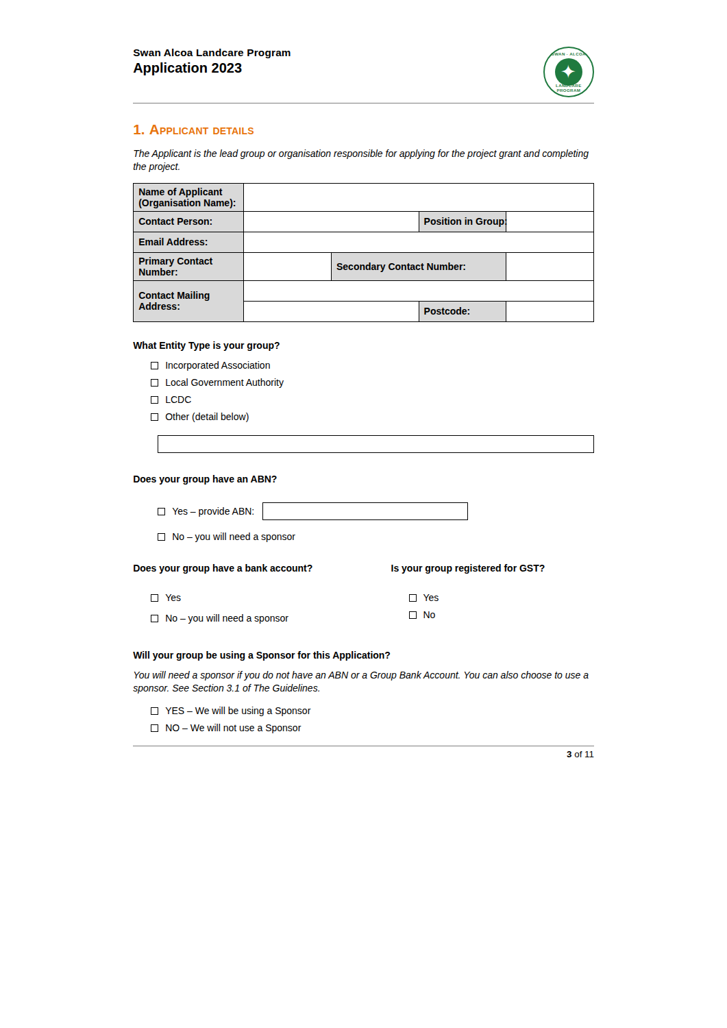Swan Alcoa Landcare Program
Application 2023
SWAN · ALCOA LANDCARE PROGRAM
✦
1. Applicant details
The Applicant is the lead group or organisation responsible for applying for the project grant and completing the project.
| Name of Applicant (Organisation Name): | |
| Contact Person: | | Position in Group: | |
| Email Address: | |
| Primary Contact Number: | | Secondary Contact Number: | |
| Contact Mailing Address: | |
| | Postcode: | |
What Entity Type is your group?
Incorporated Association
Local Government Authority
LCDC
Other (detail below)
Does your group have an ABN?
Yes – provide ABN:
No – you will need a sponsor
Does your group have a bank account?
Yes
No – you will need a sponsor
Is your group registered for GST?
Yes
No
Will your group be using a Sponsor for this Application?
You will need a sponsor if you do not have an ABN or a Group Bank Account. You can also choose to use a sponsor. See Section 3.1 of The Guidelines.
YES – We will be using a Sponsor
NO – We will not use a Sponsor
3 of 11